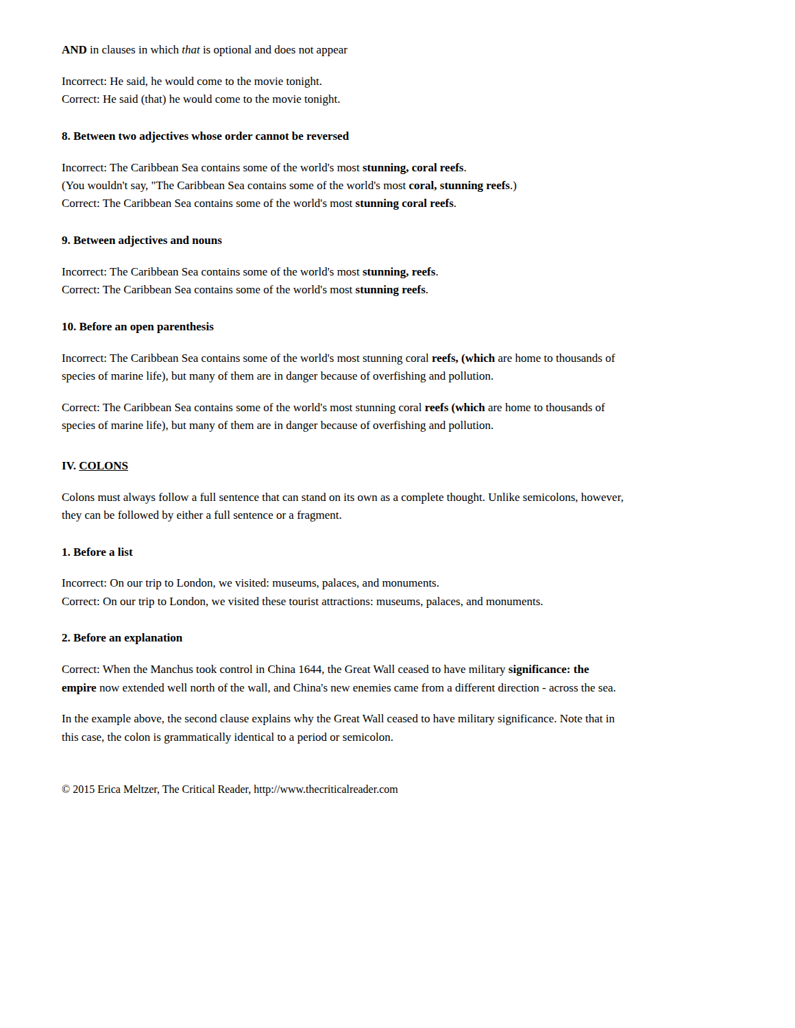AND in clauses in which that is optional and does not appear
Incorrect: He said, he would come to the movie tonight.
Correct: He said (that) he would come to the movie tonight.
8. Between two adjectives whose order cannot be reversed
Incorrect: The Caribbean Sea contains some of the world's most stunning, coral reefs.
(You wouldn't say, "The Caribbean Sea contains some of the world's most coral, stunning reefs.)
Correct: The Caribbean Sea contains some of the world's most stunning coral reefs.
9. Between adjectives and nouns
Incorrect: The Caribbean Sea contains some of the world's most stunning, reefs.
Correct: The Caribbean Sea contains some of the world's most stunning reefs.
10. Before an open parenthesis
Incorrect: The Caribbean Sea contains some of the world's most stunning coral reefs, (which are home to thousands of species of marine life), but many of them are in danger because of overfishing and pollution.
Correct: The Caribbean Sea contains some of the world's most stunning coral reefs (which are home to thousands of species of marine life), but many of them are in danger because of overfishing and pollution.
IV. COLONS
Colons must always follow a full sentence that can stand on its own as a complete thought. Unlike semicolons, however, they can be followed by either a full sentence or a fragment.
1. Before a list
Incorrect: On our trip to London, we visited: museums, palaces, and monuments.
Correct: On our trip to London, we visited these tourist attractions: museums, palaces, and monuments.
2. Before an explanation
Correct: When the Manchus took control in China 1644, the Great Wall ceased to have military significance: the empire now extended well north of the wall, and China's new enemies came from a different direction - across the sea.
In the example above, the second clause explains why the Great Wall ceased to have military significance. Note that in this case, the colon is grammatically identical to a period or semicolon.
© 2015 Erica Meltzer, The Critical Reader, http://www.thecriticalreader.com